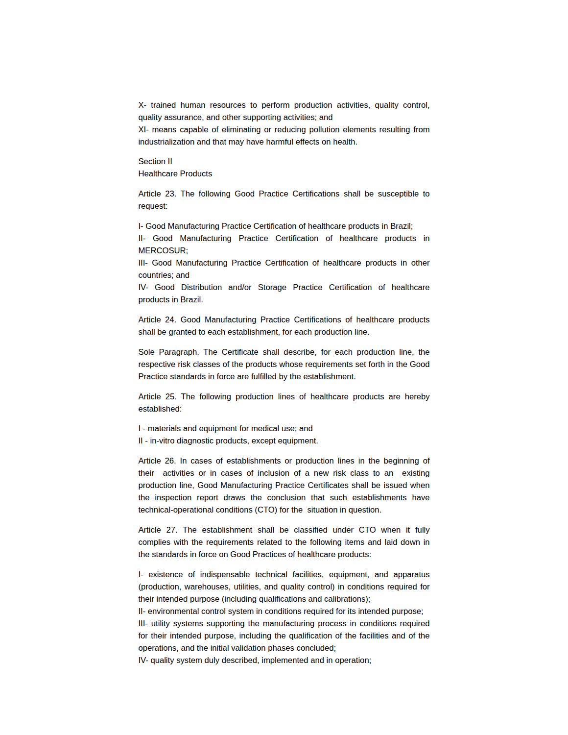X- trained human resources to perform production activities, quality control, quality assurance, and other supporting activities; and
XI- means capable of eliminating or reducing pollution elements resulting from industrialization and that may have harmful effects on health.
Section II
Healthcare Products
Article 23. The following Good Practice Certifications shall be susceptible to request:
I- Good Manufacturing Practice Certification of healthcare products in Brazil;
II- Good Manufacturing Practice Certification of healthcare products in MERCOSUR;
III- Good Manufacturing Practice Certification of healthcare products in other countries; and
IV- Good Distribution and/or Storage Practice Certification of healthcare products in Brazil.
Article 24. Good Manufacturing Practice Certifications of healthcare products shall be granted to each establishment, for each production line.
Sole Paragraph. The Certificate shall describe, for each production line, the respective risk classes of the products whose requirements set forth in the Good Practice standards in force are fulfilled by the establishment.
Article 25. The following production lines of healthcare products are hereby established:
I - materials and equipment for medical use; and
II - in-vitro diagnostic products, except equipment.
Article 26. In cases of establishments or production lines in the beginning of their activities or in cases of inclusion of a new risk class to an existing production line, Good Manufacturing Practice Certificates shall be issued when the inspection report draws the conclusion that such establishments have technical-operational conditions (CTO) for the situation in question.
Article 27. The establishment shall be classified under CTO when it fully complies with the requirements related to the following items and laid down in the standards in force on Good Practices of healthcare products:
I- existence of indispensable technical facilities, equipment, and apparatus (production, warehouses, utilities, and quality control) in conditions required for their intended purpose (including qualifications and calibrations);
II- environmental control system in conditions required for its intended purpose;
III- utility systems supporting the manufacturing process in conditions required for their intended purpose, including the qualification of the facilities and of the operations, and the initial validation phases concluded;
IV- quality system duly described, implemented and in operation;